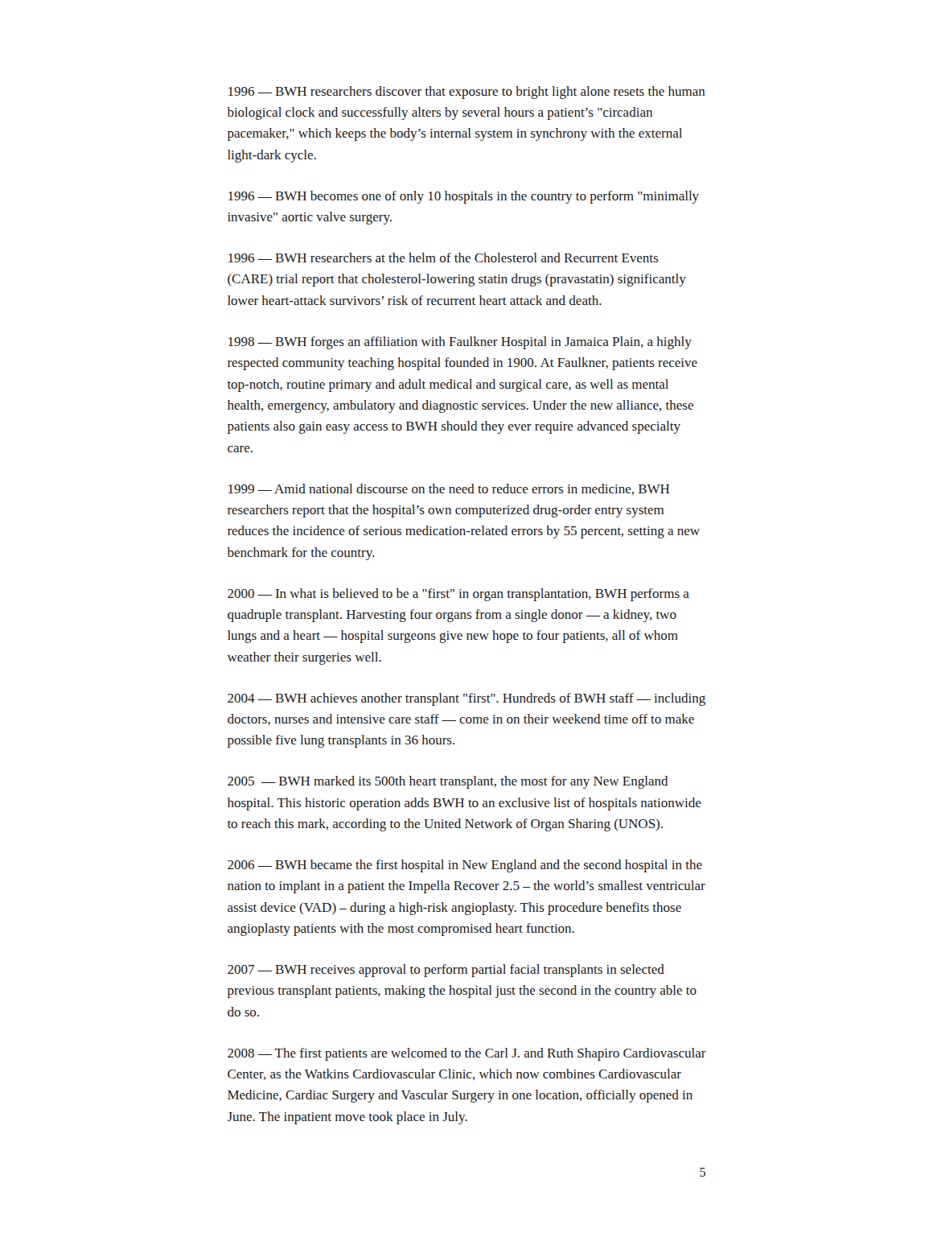1996 — BWH researchers discover that exposure to bright light alone resets the human biological clock and successfully alters by several hours a patient’s "circadian pacemaker," which keeps the body’s internal system in synchrony with the external light-dark cycle.
1996 — BWH becomes one of only 10 hospitals in the country to perform "minimally invasive" aortic valve surgery.
1996 — BWH researchers at the helm of the Cholesterol and Recurrent Events (CARE) trial report that cholesterol-lowering statin drugs (pravastatin) significantly lower heart-attack survivors’ risk of recurrent heart attack and death.
1998 — BWH forges an affiliation with Faulkner Hospital in Jamaica Plain, a highly respected community teaching hospital founded in 1900. At Faulkner, patients receive top-notch, routine primary and adult medical and surgical care, as well as mental health, emergency, ambulatory and diagnostic services. Under the new alliance, these patients also gain easy access to BWH should they ever require advanced specialty care.
1999 — Amid national discourse on the need to reduce errors in medicine, BWH researchers report that the hospital’s own computerized drug-order entry system reduces the incidence of serious medication-related errors by 55 percent, setting a new benchmark for the country.
2000 — In what is believed to be a "first" in organ transplantation, BWH performs a quadruple transplant. Harvesting four organs from a single donor — a kidney, two lungs and a heart — hospital surgeons give new hope to four patients, all of whom weather their surgeries well.
2004 — BWH achieves another transplant "first". Hundreds of BWH staff — including doctors, nurses and intensive care staff — come in on their weekend time off to make possible five lung transplants in 36 hours.
2005 — BWH marked its 500th heart transplant, the most for any New England hospital. This historic operation adds BWH to an exclusive list of hospitals nationwide to reach this mark, according to the United Network of Organ Sharing (UNOS).
2006 — BWH became the first hospital in New England and the second hospital in the nation to implant in a patient the Impella Recover 2.5 – the world’s smallest ventricular assist device (VAD) – during a high-risk angioplasty. This procedure benefits those angioplasty patients with the most compromised heart function.
2007 — BWH receives approval to perform partial facial transplants in selected previous transplant patients, making the hospital just the second in the country able to do so.
2008 — The first patients are welcomed to the Carl J. and Ruth Shapiro Cardiovascular Center, as the Watkins Cardiovascular Clinic, which now combines Cardiovascular Medicine, Cardiac Surgery and Vascular Surgery in one location, officially opened in June. The inpatient move took place in July.
5